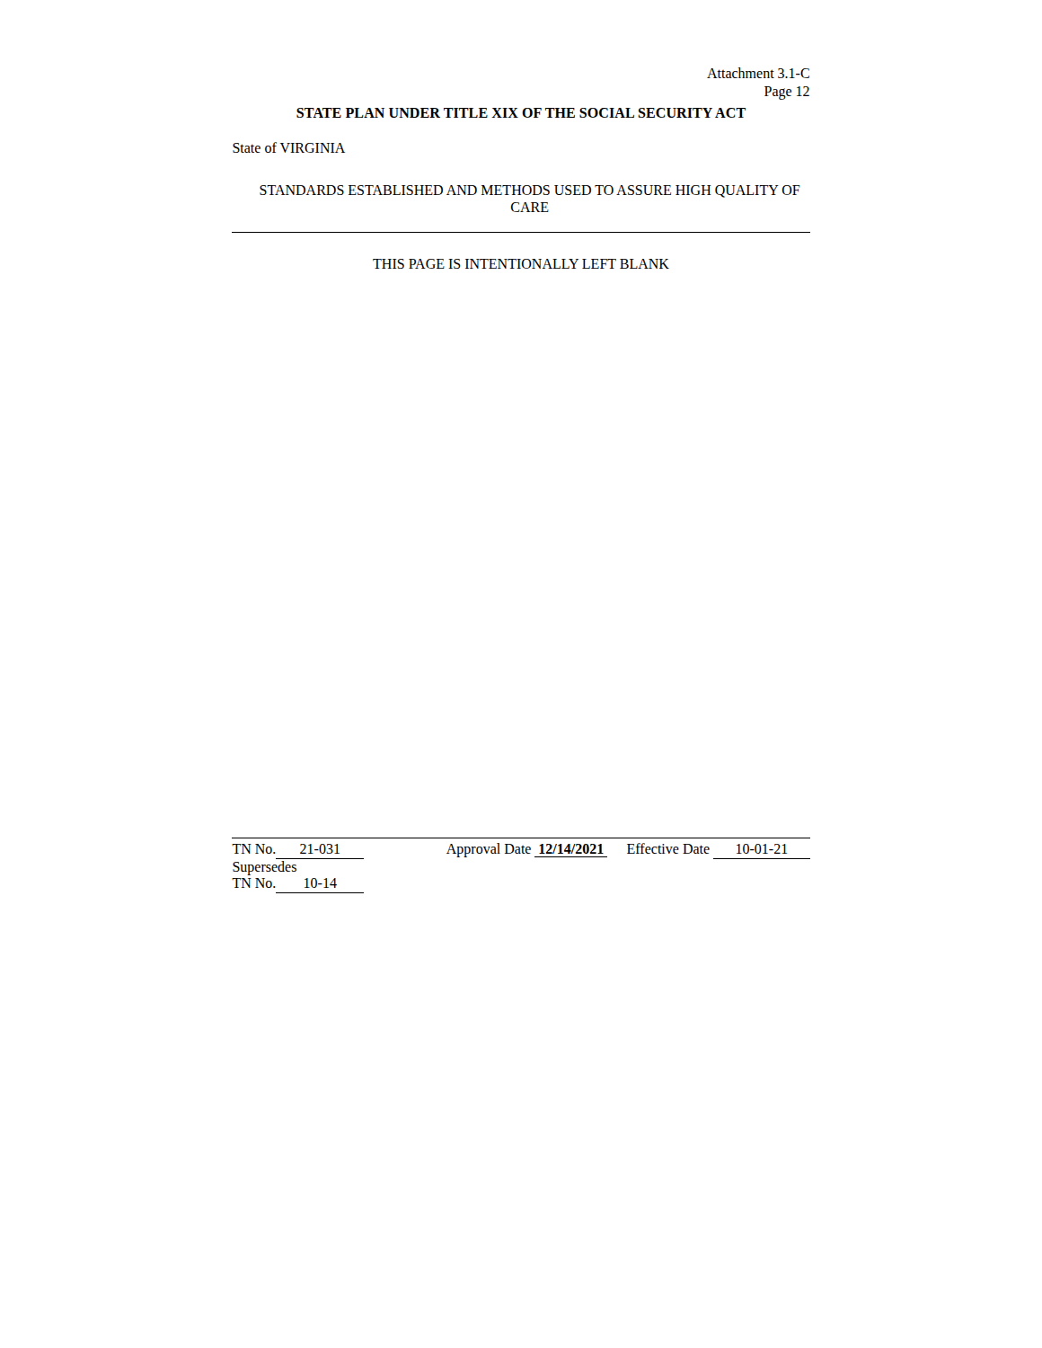Attachment 3.1-C
Page 12
STATE PLAN UNDER TITLE XIX OF THE SOCIAL SECURITY ACT
State of VIRGINIA
STANDARDS ESTABLISHED AND METHODS USED TO ASSURE HIGH QUALITY OF CARE
THIS PAGE IS INTENTIONALLY LEFT BLANK
| TN No. 21-031 | Approval Date 12/14/2021 | Effective Date 10-01-21 |
| Supersedes | | |
| TN No. 10-14 | | |